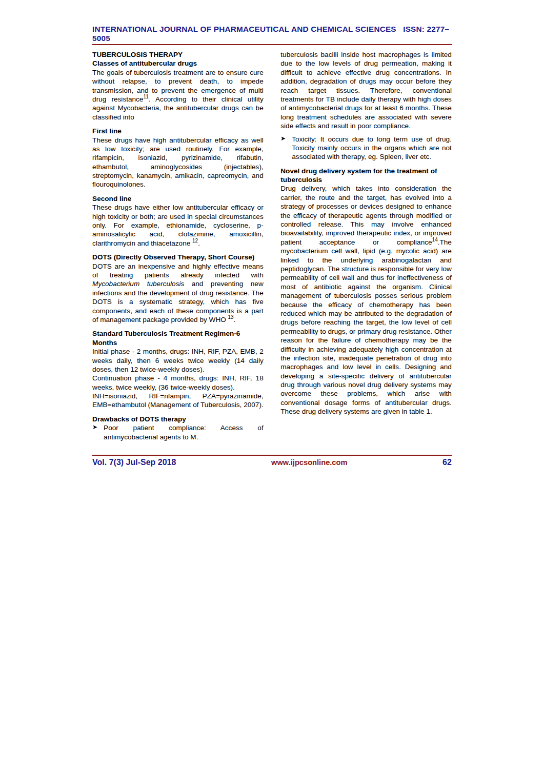INTERNATIONAL JOURNAL OF PHARMACEUTICAL AND CHEMICAL SCIENCES ISSN: 2277–5005
TUBERCULOSIS THERAPY
Classes of antitubercular drugs
The goals of tuberculosis treatment are to ensure cure without relapse, to prevent death, to impede transmission, and to prevent the emergence of multi drug resistance11. According to their clinical utility against Mycobacteria, the antitubercular drugs can be classified into
First line
These drugs have high antitubercular efficacy as well as low toxicity; are used routinely. For example, rifampicin, isoniazid, pyrizinamide, rifabutin, ethambutol, aminoglycosides (injectables), streptomycin, kanamycin, amikacin, capreomycin, and flouroquinolones.
Second line
These drugs have either low antitubercular efficacy or high toxicity or both; are used in special circumstances only. For example, ethionamide, cycloserine, p-aminosalicylic acid, clofazimine, amoxicillin, clarithromycin and thiacetazone 12.
DOTS (Directly Observed Therapy, Short Course)
DOTS are an inexpensive and highly effective means of treating patients already infected with Mycobacterium tuberculosis and preventing new infections and the development of drug resistance. The DOTS is a systematic strategy, which has five components, and each of these components is a part of management package provided by WHO 13.
Standard Tuberculosis Treatment Regimen-6 Months
Initial phase - 2 months, drugs: INH, RIF, PZA, EMB, 2 weeks daily, then 6 weeks twice weekly (14 daily doses, then 12 twice-weekly doses).
Continuation phase - 4 months, drugs: INH, RIF, 18 weeks, twice weekly, (36 twice-weekly doses).
INH=isoniazid, RIF=rifampin, PZA=pyrazinamide, EMB=ethambutol (Management of Tuberculosis, 2007).
Drawbacks of DOTS therapy
Poor patient compliance: Access of antimycobacterial agents to M.
tuberculosis bacilli inside host macrophages is limited due to the low levels of drug permeation, making it difficult to achieve effective drug concentrations. In addition, degradation of drugs may occur before they reach target tissues. Therefore, conventional treatments for TB include daily therapy with high doses of antimycobacterial drugs for at least 6 months. These long treatment schedules are associated with severe side effects and result in poor compliance.
Toxicity: It occurs due to long term use of drug. Toxicity mainly occurs in the organs which are not associated with therapy, eg. Spleen, liver etc.
Novel drug delivery system for the treatment of tuberculosis
Drug delivery, which takes into consideration the carrier, the route and the target, has evolved into a strategy of processes or devices designed to enhance the efficacy of therapeutic agents through modified or controlled release. This may involve enhanced bioavailability, improved therapeutic index, or improved patient acceptance or compliance14.The mycobacterium cell wall, lipid (e.g. mycolic acid) are linked to the underlying arabinogalactan and peptidoglycan. The structure is responsible for very low permeability of cell wall and thus for ineffectiveness of most of antibiotic against the organism. Clinical management of tuberculosis posses serious problem because the efficacy of chemotherapy has been reduced which may be attributed to the degradation of drugs before reaching the target, the low level of cell permeability to drugs, or primary drug resistance. Other reason for the failure of chemotherapy may be the difficulty in achieving adequately high concentration at the infection site, inadequate penetration of drug into macrophages and low level in cells. Designing and developing a site-specific delivery of antitubercular drug through various novel drug delivery systems may overcome these problems, which arise with conventional dosage forms of antitubercular drugs. These drug delivery systems are given in table 1.
Vol. 7(3) Jul-Sep 2018
www.ijpcsonline.com
62